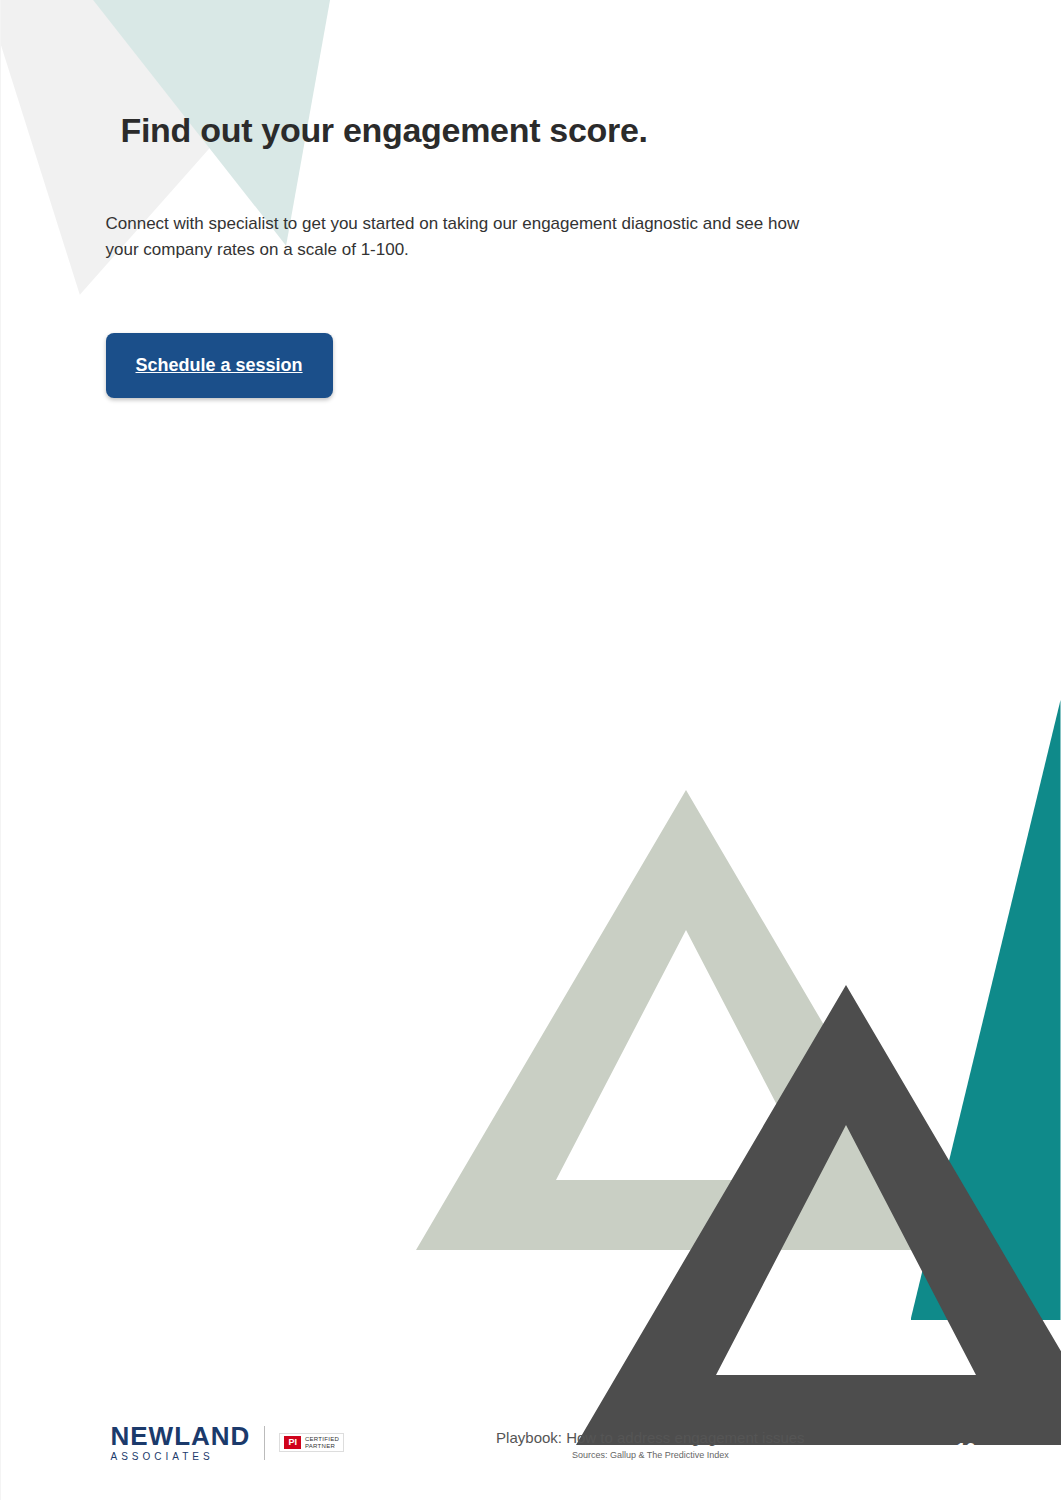Find out your engagement score.
Connect with specialist to get you started on taking our engagement diagnostic and see how your company rates on a scale of 1-100.
Schedule a session
NEWLAND
ASSOCIATES
PI CERTIFIED
PARTNER
Playbook: How to address engagement issues
Sources: Gallup & The Predictive Index
10